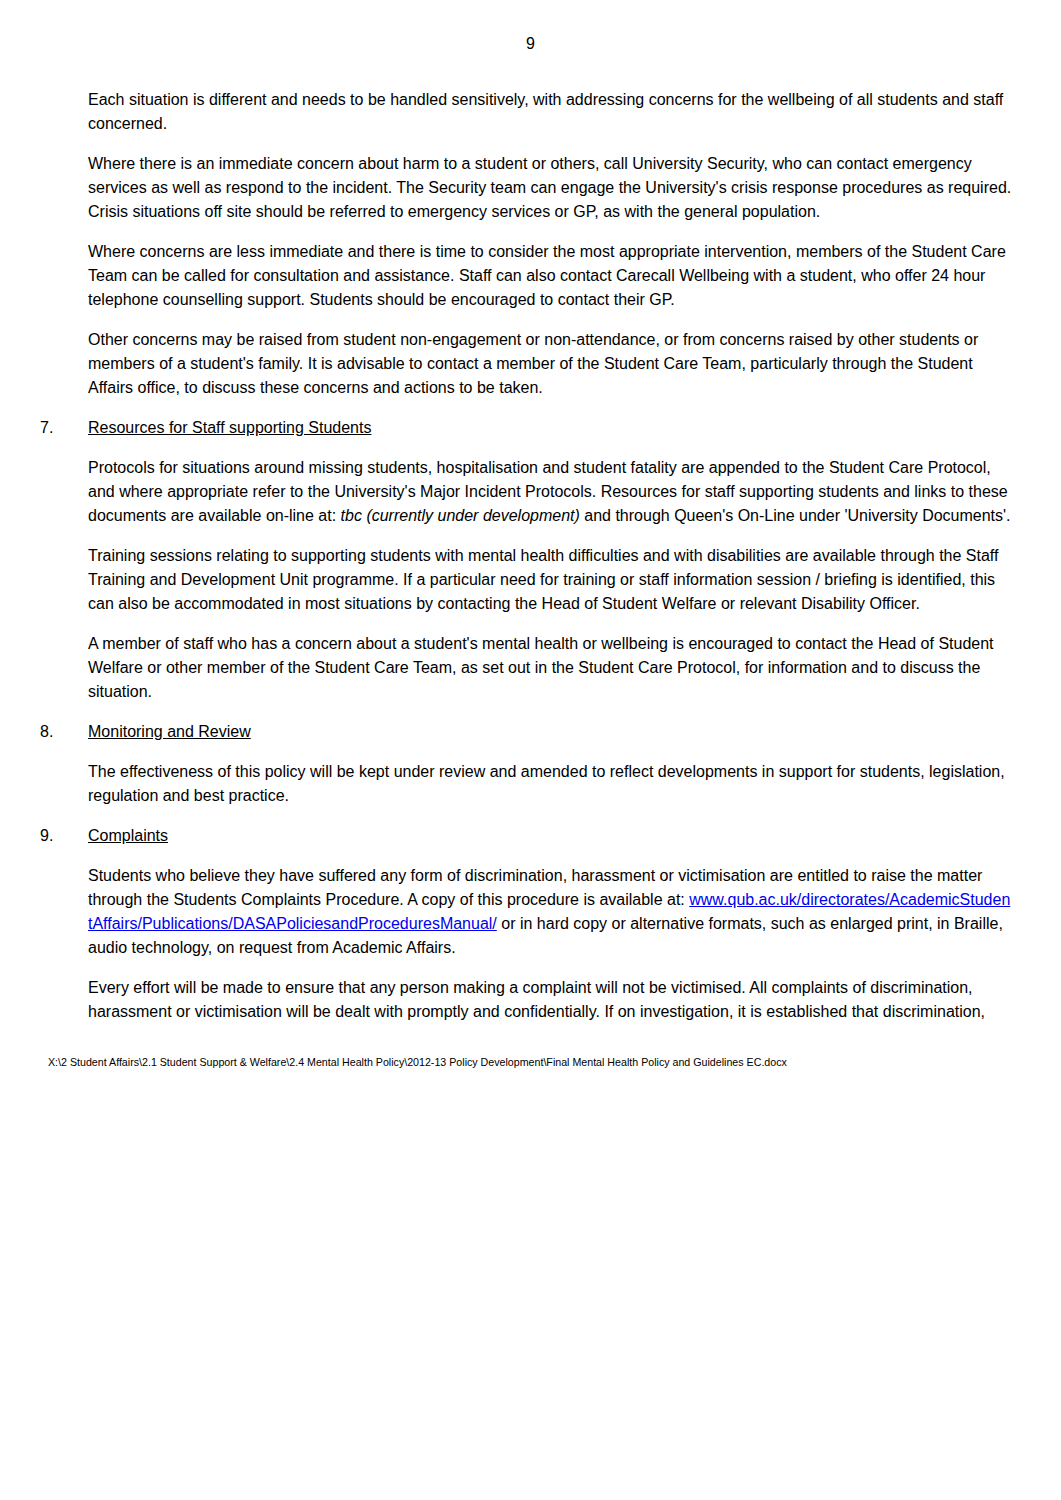9
Each situation is different and needs to be handled sensitively, with addressing concerns for the wellbeing of all students and staff concerned.
Where there is an immediate concern about harm to a student or others, call University Security, who can contact emergency services as well as respond to the incident. The Security team can engage the University's crisis response procedures as required. Crisis situations off site should be referred to emergency services or GP, as with the general population.
Where concerns are less immediate and there is time to consider the most appropriate intervention, members of the Student Care Team can be called for consultation and assistance. Staff can also contact Carecall Wellbeing with a student, who offer 24 hour telephone counselling support. Students should be encouraged to contact their GP.
Other concerns may be raised from student non-engagement or non-attendance, or from concerns raised by other students or members of a student's family. It is advisable to contact a member of the Student Care Team, particularly through the Student Affairs office, to discuss these concerns and actions to be taken.
7. Resources for Staff supporting Students
Protocols for situations around missing students, hospitalisation and student fatality are appended to the Student Care Protocol, and where appropriate refer to the University's Major Incident Protocols. Resources for staff supporting students and links to these documents are available on-line at: tbc (currently under development) and through Queen's On-Line under 'University Documents'.
Training sessions relating to supporting students with mental health difficulties and with disabilities are available through the Staff Training and Development Unit programme. If a particular need for training or staff information session / briefing is identified, this can also be accommodated in most situations by contacting the Head of Student Welfare or relevant Disability Officer.
A member of staff who has a concern about a student's mental health or wellbeing is encouraged to contact the Head of Student Welfare or other member of the Student Care Team, as set out in the Student Care Protocol, for information and to discuss the situation.
8. Monitoring and Review
The effectiveness of this policy will be kept under review and amended to reflect developments in support for students, legislation, regulation and best practice.
9. Complaints
Students who believe they have suffered any form of discrimination, harassment or victimisation are entitled to raise the matter through the Students Complaints Procedure. A copy of this procedure is available at: www.qub.ac.uk/directorates/AcademicStudentAffairs/Publications/DASAPoliciesandProceduresManual/ or in hard copy or alternative formats, such as enlarged print, in Braille, audio technology, on request from Academic Affairs.
Every effort will be made to ensure that any person making a complaint will not be victimised. All complaints of discrimination, harassment or victimisation will be dealt with promptly and confidentially. If on investigation, it is established that discrimination,
X:\2 Student Affairs\2.1 Student Support & Welfare\2.4 Mental Health Policy\2012-13 Policy Development\Final Mental Health Policy and Guidelines EC.docx